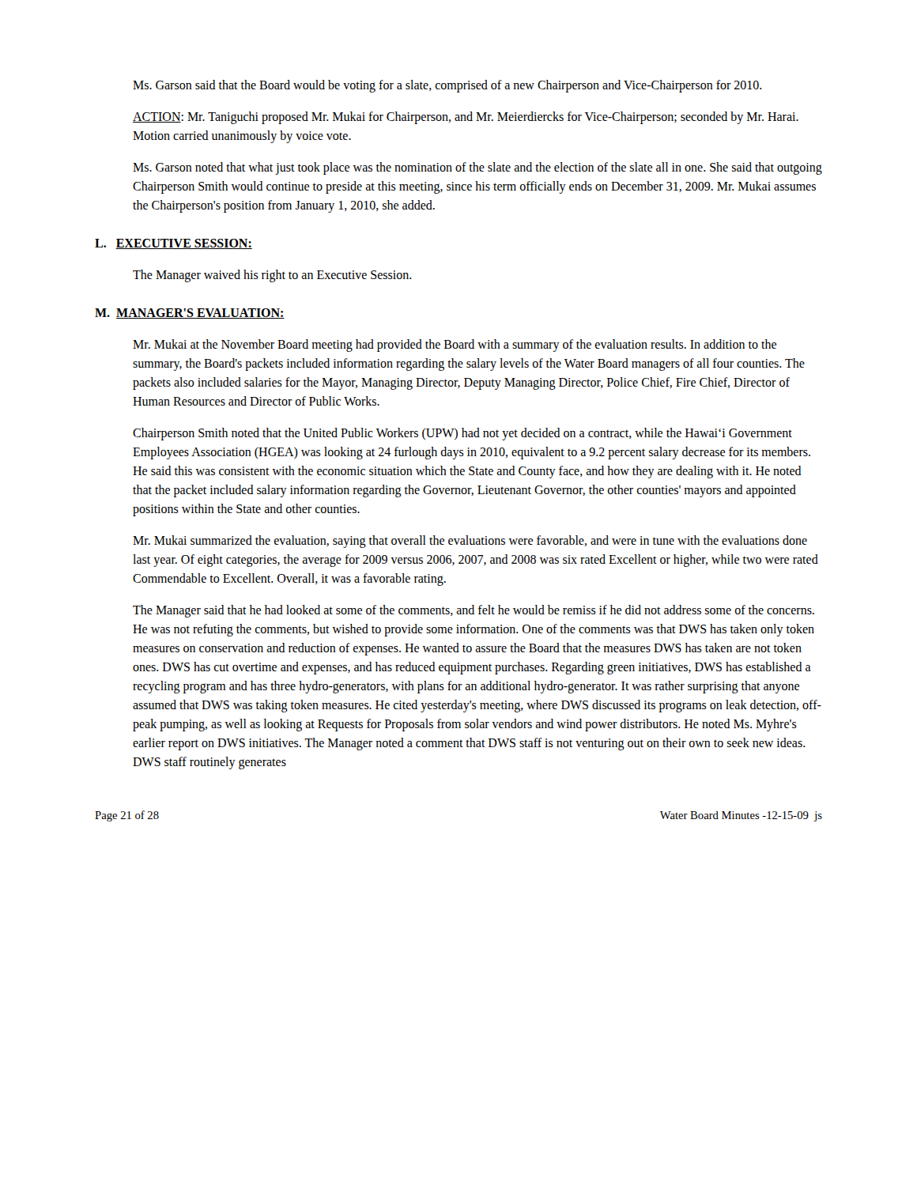Ms. Garson said that the Board would be voting for a slate, comprised of a new Chairperson and Vice-Chairperson for 2010.
ACTION: Mr. Taniguchi proposed Mr. Mukai for Chairperson, and Mr. Meierdiercks for Vice-Chairperson; seconded by Mr. Harai. Motion carried unanimously by voice vote.
Ms. Garson noted that what just took place was the nomination of the slate and the election of the slate all in one. She said that outgoing Chairperson Smith would continue to preside at this meeting, since his term officially ends on December 31, 2009. Mr. Mukai assumes the Chairperson's position from January 1, 2010, she added.
L. EXECUTIVE SESSION:
The Manager waived his right to an Executive Session.
M. MANAGER'S EVALUATION:
Mr. Mukai at the November Board meeting had provided the Board with a summary of the evaluation results. In addition to the summary, the Board's packets included information regarding the salary levels of the Water Board managers of all four counties. The packets also included salaries for the Mayor, Managing Director, Deputy Managing Director, Police Chief, Fire Chief, Director of Human Resources and Director of Public Works.
Chairperson Smith noted that the United Public Workers (UPW) had not yet decided on a contract, while the Hawai‘i Government Employees Association (HGEA) was looking at 24 furlough days in 2010, equivalent to a 9.2 percent salary decrease for its members. He said this was consistent with the economic situation which the State and County face, and how they are dealing with it. He noted that the packet included salary information regarding the Governor, Lieutenant Governor, the other counties' mayors and appointed positions within the State and other counties.
Mr. Mukai summarized the evaluation, saying that overall the evaluations were favorable, and were in tune with the evaluations done last year. Of eight categories, the average for 2009 versus 2006, 2007, and 2008 was six rated Excellent or higher, while two were rated Commendable to Excellent. Overall, it was a favorable rating.
The Manager said that he had looked at some of the comments, and felt he would be remiss if he did not address some of the concerns. He was not refuting the comments, but wished to provide some information. One of the comments was that DWS has taken only token measures on conservation and reduction of expenses. He wanted to assure the Board that the measures DWS has taken are not token ones. DWS has cut overtime and expenses, and has reduced equipment purchases. Regarding green initiatives, DWS has established a recycling program and has three hydro-generators, with plans for an additional hydro-generator. It was rather surprising that anyone assumed that DWS was taking token measures. He cited yesterday's meeting, where DWS discussed its programs on leak detection, off-peak pumping, as well as looking at Requests for Proposals from solar vendors and wind power distributors. He noted Ms. Myhre's earlier report on DWS initiatives. The Manager noted a comment that DWS staff is not venturing out on their own to seek new ideas. DWS staff routinely generates
Page 21 of 28 Water Board Minutes -12-15-09 js